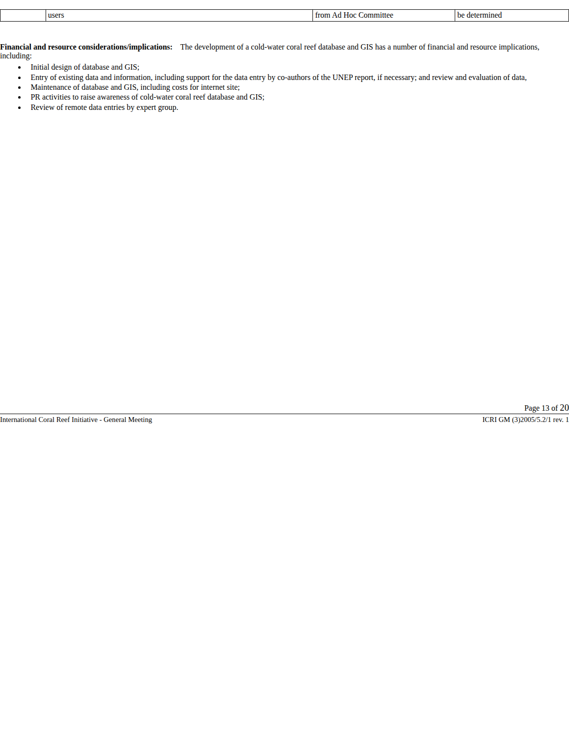| | users | from Ad Hoc Committee | be determined |
Financial and resource considerations/implications: The development of a cold-water coral reef database and GIS has a number of financial and resource implications, including:
Initial design of database and GIS;
Entry of existing data and information, including support for the data entry by co-authors of the UNEP report, if necessary; and review and evaluation of data,
Maintenance of database and GIS, including costs for internet site;
PR activities to raise awareness of cold-water coral reef database and GIS;
Review of remote data entries by expert group.
Page 13 of 20
International Coral Reef Initiative - General Meeting ICRI GM (3)2005/5.2/1 rev. 1